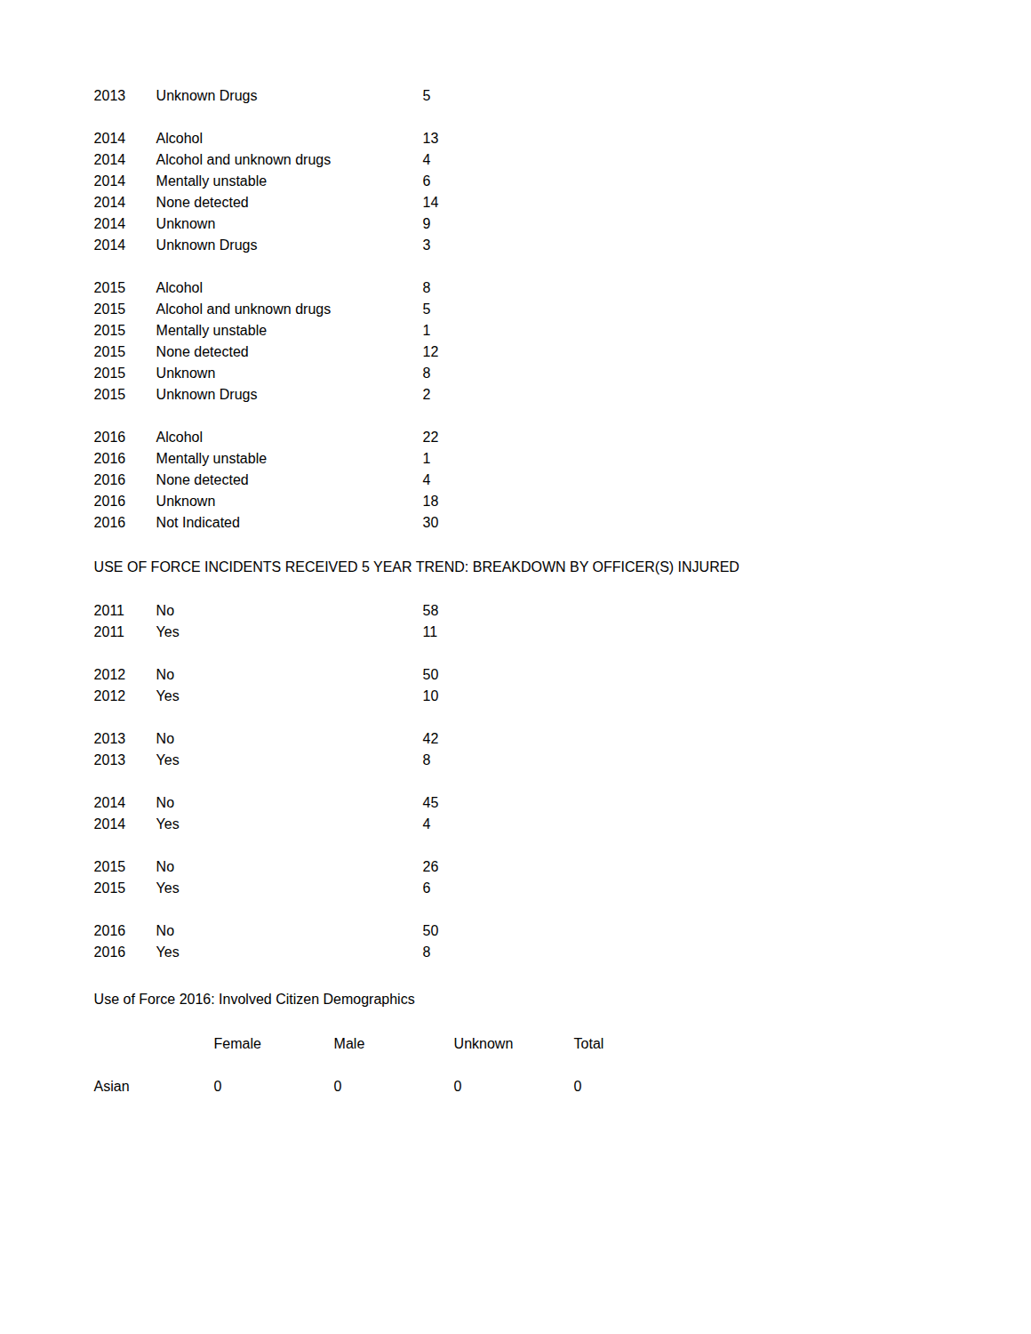| 2013 | Unknown Drugs | 5 |
| 2014 | Alcohol | 13 |
| 2014 | Alcohol and unknown drugs | 4 |
| 2014 | Mentally unstable | 6 |
| 2014 | None detected | 14 |
| 2014 | Unknown | 9 |
| 2014 | Unknown Drugs | 3 |
| 2015 | Alcohol | 8 |
| 2015 | Alcohol and unknown drugs | 5 |
| 2015 | Mentally unstable | 1 |
| 2015 | None detected | 12 |
| 2015 | Unknown | 8 |
| 2015 | Unknown Drugs | 2 |
| 2016 | Alcohol | 22 |
| 2016 | Mentally unstable | 1 |
| 2016 | None detected | 4 |
| 2016 | Unknown | 18 |
| 2016 | Not Indicated | 30 |
USE OF FORCE INCIDENTS RECEIVED 5 YEAR TREND: BREAKDOWN BY OFFICER(S) INJURED
| 2011 | No | 58 |
| 2011 | Yes | 11 |
| 2012 | No | 50 |
| 2012 | Yes | 10 |
| 2013 | No | 42 |
| 2013 | Yes | 8 |
| 2014 | No | 45 |
| 2014 | Yes | 4 |
| 2015 | No | 26 |
| 2015 | Yes | 6 |
| 2016 | No | 50 |
| 2016 | Yes | 8 |
Use of Force 2016: Involved Citizen Demographics
| | Female | Male | Unknown | Total |
| --- | --- | --- | --- | --- |
| Asian | 0 | 0 | 0 | 0 |